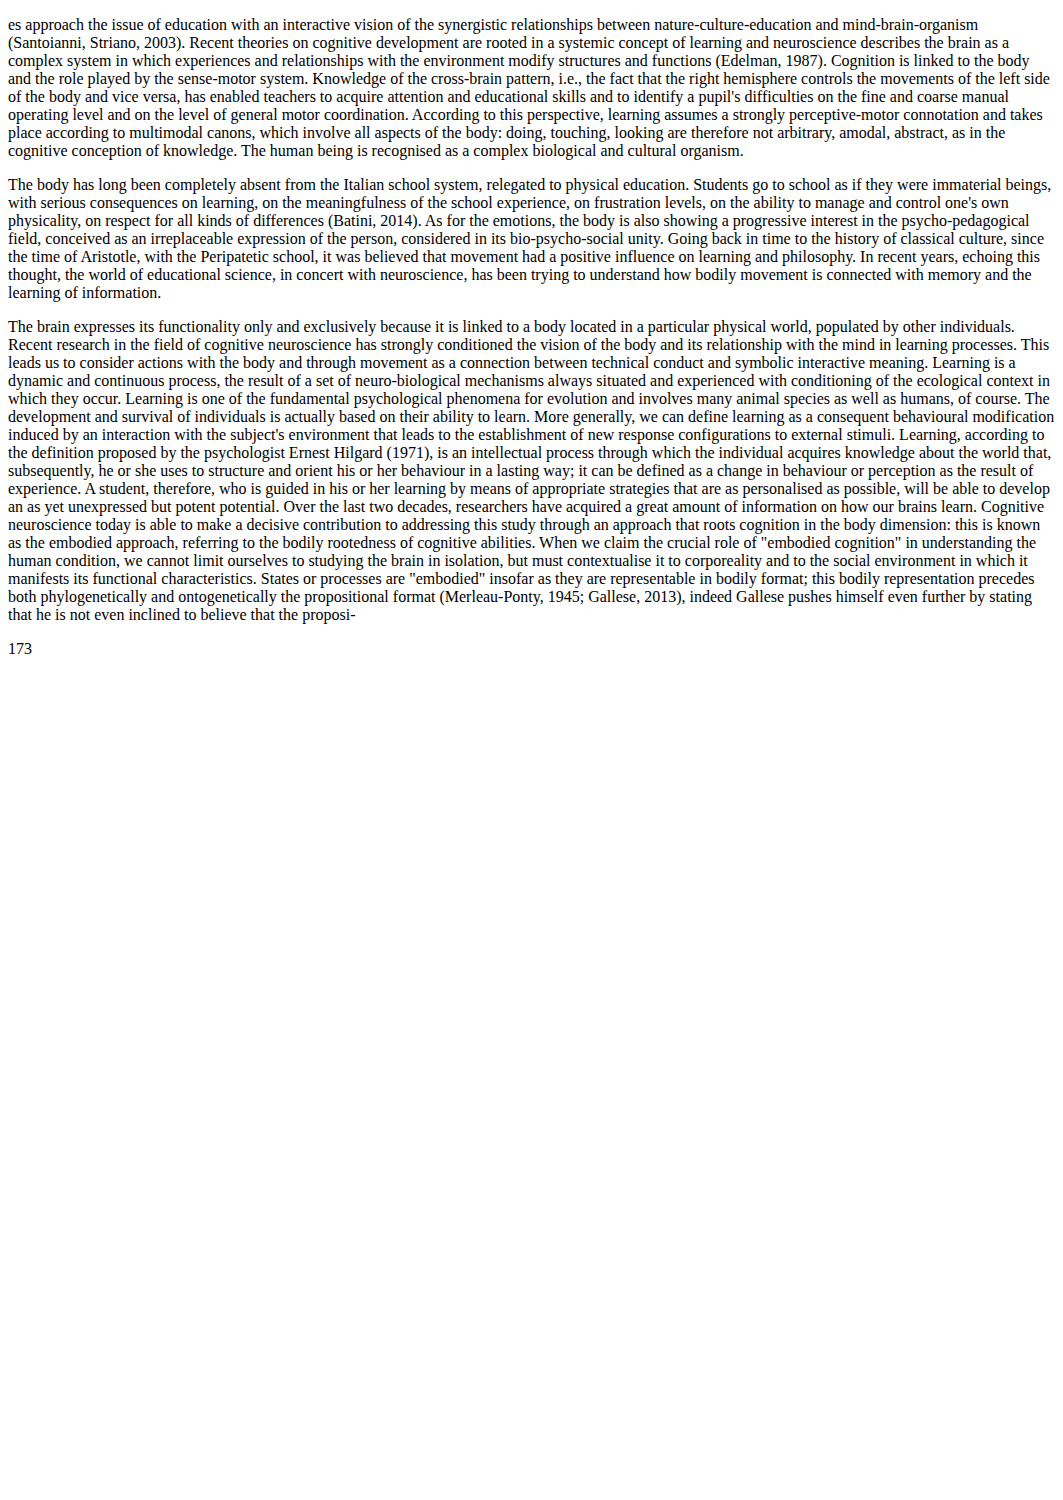es approach the issue of education with an interactive vision of the synergistic relationships between nature-culture-education and mind-brain-organism (Santoianni, Striano, 2003). Recent theories on cognitive development are rooted in a systemic concept of learning and neuroscience describes the brain as a complex system in which experiences and relationships with the environment modify structures and functions (Edelman, 1987). Cognition is linked to the body and the role played by the sense-motor system. Knowledge of the cross-brain pattern, i.e., the fact that the right hemisphere controls the movements of the left side of the body and vice versa, has enabled teachers to acquire attention and educational skills and to identify a pupil's difficulties on the fine and coarse manual operating level and on the level of general motor coordination. According to this perspective, learning assumes a strongly perceptive-motor connotation and takes place according to multimodal canons, which involve all aspects of the body: doing, touching, looking are therefore not arbitrary, amodal, abstract, as in the cognitive conception of knowledge. The human being is recognised as a complex biological and cultural organism.
The body has long been completely absent from the Italian school system, relegated to physical education. Students go to school as if they were immaterial beings, with serious consequences on learning, on the meaningfulness of the school experience, on frustration levels, on the ability to manage and control one's own physicality, on respect for all kinds of differences (Batini, 2014). As for the emotions, the body is also showing a progressive interest in the psycho-pedagogical field, conceived as an irreplaceable expression of the person, considered in its bio-psycho-social unity. Going back in time to the history of classical culture, since the time of Aristotle, with the Peripatetic school, it was believed that movement had a positive influence on learning and philosophy. In recent years, echoing this thought, the world of educational science, in concert with neuroscience, has been trying to understand how bodily movement is connected with memory and the learning of information.
The brain expresses its functionality only and exclusively because it is linked to a body located in a particular physical world, populated by other individuals. Recent research in the field of cognitive neuroscience has strongly conditioned the vision of the body and its relationship with the mind in learning processes. This leads us to consider actions with the body and through movement as a connection between technical conduct and symbolic interactive meaning. Learning is a dynamic and continuous process, the result of a set of neuro-biological mechanisms always situated and experienced with conditioning of the ecological context in which they occur. Learning is one of the fundamental psychological phenomena for evolution and involves many animal species as well as humans, of course. The development and survival of individuals is actually based on their ability to learn. More generally, we can define learning as a consequent behavioural modification induced by an interaction with the subject's environment that leads to the establishment of new response configurations to external stimuli. Learning, according to the definition proposed by the psychologist Ernest Hilgard (1971), is an intellectual process through which the individual acquires knowledge about the world that, subsequently, he or she uses to structure and orient his or her behaviour in a lasting way; it can be defined as a change in behaviour or perception as the result of experience. A student, therefore, who is guided in his or her learning by means of appropriate strategies that are as personalised as possible, will be able to develop an as yet unexpressed but potent potential. Over the last two decades, researchers have acquired a great amount of information on how our brains learn. Cognitive neuroscience today is able to make a decisive contribution to addressing this study through an approach that roots cognition in the body dimension: this is known as the embodied approach, referring to the bodily rootedness of cognitive abilities. When we claim the crucial role of "embodied cognition" in understanding the human condition, we cannot limit ourselves to studying the brain in isolation, but must contextualise it to corporeality and to the social environment in which it manifests its functional characteristics. States or processes are "embodied" insofar as they are representable in bodily format; this bodily representation precedes both phylogenetically and ontogenetically the propositional format (Merleau-Ponty, 1945; Gallese, 2013), indeed Gallese pushes himself even further by stating that he is not even inclined to believe that the proposi-
173